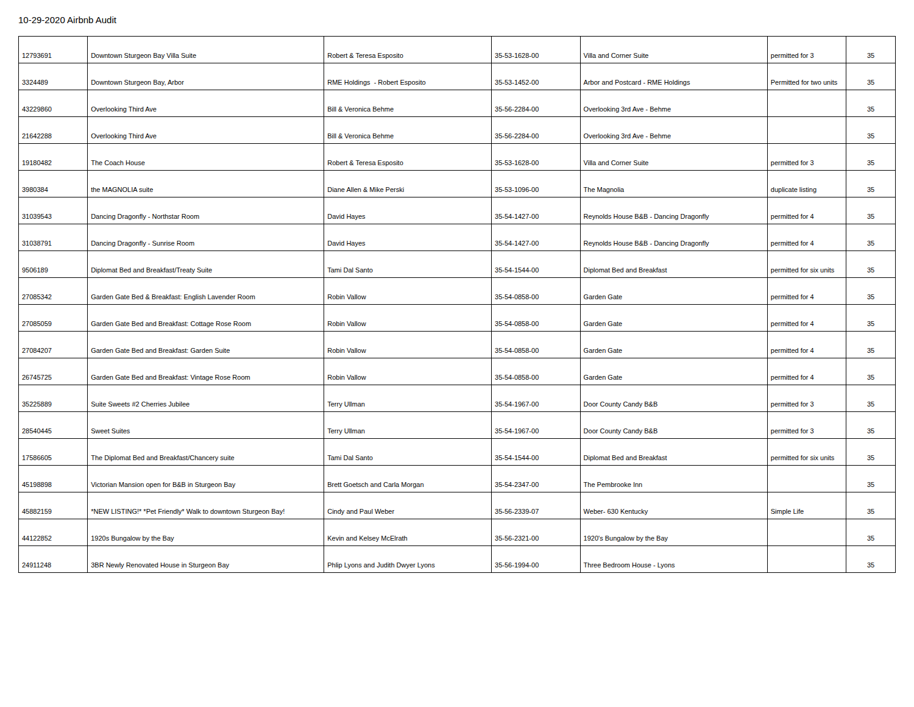10-29-2020 Airbnb Audit
| 12793691 | Downtown Sturgeon Bay Villa Suite | Robert & Teresa Esposito | 35-53-1628-00 | Villa and Corner Suite | permitted for 3 | 35 |
| 3324489 | Downtown Sturgeon Bay, Arbor | RME Holdings - Robert Esposito | 35-53-1452-00 | Arbor and Postcard - RME Holdings | Permitted for two units | 35 |
| 43229860 | Overlooking Third Ave | Bill & Veronica Behme | 35-56-2284-00 | Overlooking 3rd Ave - Behme | | 35 |
| 21642288 | Overlooking Third Ave | Bill & Veronica Behme | 35-56-2284-00 | Overlooking 3rd Ave - Behme | | 35 |
| 19180482 | The Coach House | Robert & Teresa Esposito | 35-53-1628-00 | Villa and Corner Suite | permitted for 3 | 35 |
| 3980384 | the MAGNOLIA suite | Diane Allen & Mike Perski | 35-53-1096-00 | The Magnolia | duplicate listing | 35 |
| 31039543 | Dancing Dragonfly - Northstar Room | David Hayes | 35-54-1427-00 | Reynolds House B&B - Dancing Dragonfly | permitted for 4 | 35 |
| 31038791 | Dancing Dragonfly - Sunrise Room | David Hayes | 35-54-1427-00 | Reynolds House B&B - Dancing Dragonfly | permitted for 4 | 35 |
| 9506189 | Diplomat Bed and Breakfast/Treaty Suite | Tami Dal Santo | 35-54-1544-00 | Diplomat Bed and Breakfast | permitted for six units | 35 |
| 27085342 | Garden Gate Bed & Breakfast: English Lavender Room | Robin Vallow | 35-54-0858-00 | Garden Gate | permitted for 4 | 35 |
| 27085059 | Garden Gate Bed and Breakfast: Cottage Rose Room | Robin Vallow | 35-54-0858-00 | Garden Gate | permitted for 4 | 35 |
| 27084207 | Garden Gate Bed and Breakfast: Garden Suite | Robin Vallow | 35-54-0858-00 | Garden Gate | permitted for 4 | 35 |
| 26745725 | Garden Gate Bed and Breakfast: Vintage Rose Room | Robin Vallow | 35-54-0858-00 | Garden Gate | permitted for 4 | 35 |
| 35225889 | Suite Sweets #2 Cherries Jubilee | Terry Ullman | 35-54-1967-00 | Door County Candy B&B | permitted for 3 | 35 |
| 28540445 | Sweet Suites | Terry Ullman | 35-54-1967-00 | Door County Candy B&B | permitted for 3 | 35 |
| 17586605 | The Diplomat Bed and Breakfast/Chancery suite | Tami Dal Santo | 35-54-1544-00 | Diplomat Bed and Breakfast | permitted for six units | 35 |
| 45198898 | Victorian Mansion open for B&B in Sturgeon Bay | Brett Goetsch and Carla Morgan | 35-54-2347-00 | The Pembrooke Inn | | 35 |
| 45882159 | *NEW LISTING!* *Pet Friendly* Walk to downtown Sturgeon Bay! | Cindy and Paul Weber | 35-56-2339-07 | Weber- 630 Kentucky | Simple Life | 35 |
| 44122852 | 1920s Bungalow by the Bay | Kevin and Kelsey McElrath | 35-56-2321-00 | 1920's Bungalow by the Bay | | 35 |
| 24911248 | 3BR Newly Renovated House in Sturgeon Bay | Phlip Lyons and Judith Dwyer Lyons | 35-56-1994-00 | Three Bedroom House - Lyons | | 35 |